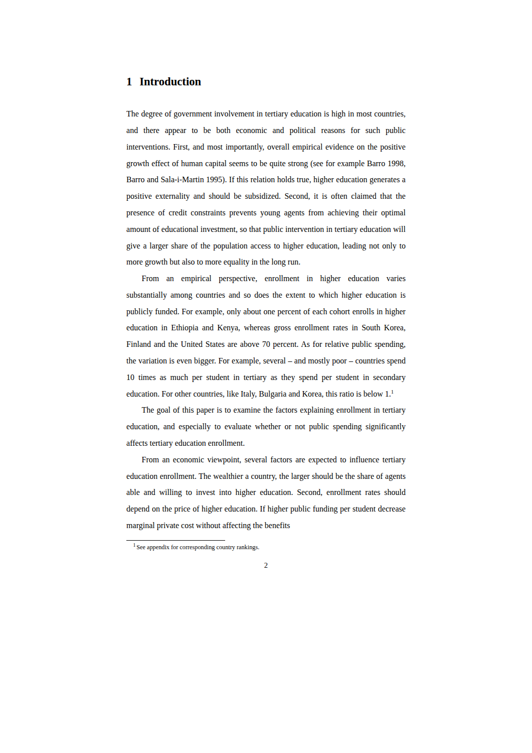1 Introduction
The degree of government involvement in tertiary education is high in most countries, and there appear to be both economic and political reasons for such public interventions. First, and most importantly, overall empirical evidence on the positive growth effect of human capital seems to be quite strong (see for example Barro 1998, Barro and Sala-i-Martin 1995). If this relation holds true, higher education generates a positive externality and should be subsidized. Second, it is often claimed that the presence of credit constraints prevents young agents from achieving their optimal amount of educational investment, so that public intervention in tertiary education will give a larger share of the population access to higher education, leading not only to more growth but also to more equality in the long run.
From an empirical perspective, enrollment in higher education varies substantially among countries and so does the extent to which higher education is publicly funded. For example, only about one percent of each cohort enrolls in higher education in Ethiopia and Kenya, whereas gross enrollment rates in South Korea, Finland and the United States are above 70 percent. As for relative public spending, the variation is even bigger. For example, several – and mostly poor – countries spend 10 times as much per student in tertiary as they spend per student in secondary education. For other countries, like Italy, Bulgaria and Korea, this ratio is below 1.1
The goal of this paper is to examine the factors explaining enrollment in tertiary education, and especially to evaluate whether or not public spending significantly affects tertiary education enrollment.
From an economic viewpoint, several factors are expected to influence tertiary education enrollment. The wealthier a country, the larger should be the share of agents able and willing to invest into higher education. Second, enrollment rates should depend on the price of higher education. If higher public funding per student decrease marginal private cost without affecting the benefits
1See appendix for corresponding country rankings.
2